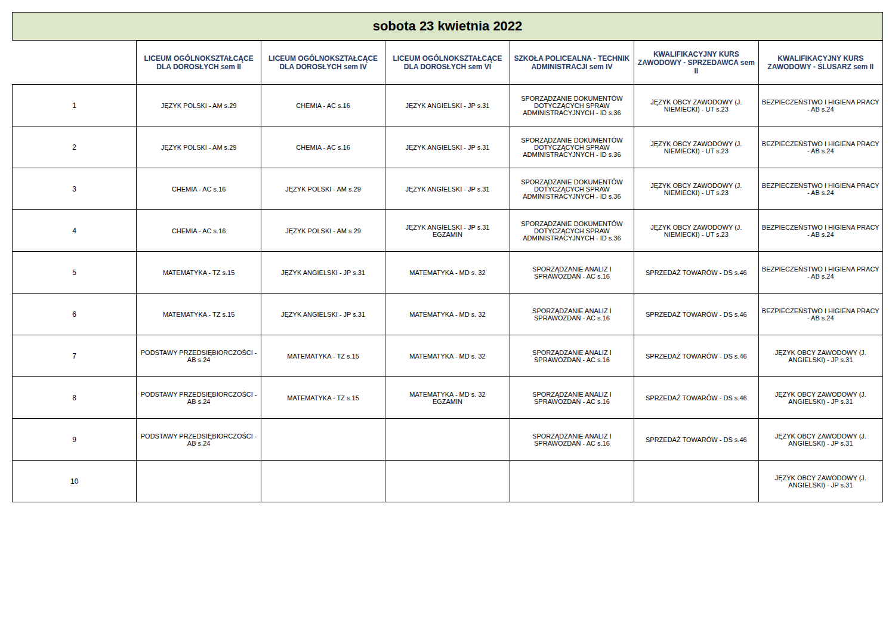sobota 23 kwietnia 2022
| | LICEUM OGÓLNOKSZTAŁCĄCE DLA DOROSŁYCH sem II | LICEUM OGÓLNOKSZTAŁCĄCE DLA DOROSŁYCH sem IV | LICEUM OGÓLNOKSZTAŁCĄCE DLA DOROSŁYCH sem VI | SZKOŁA POLICEALNA - TECHNIK ADMINISTRACJI sem IV | KWALIFIKACYJNY KURS ZAWODOWY - SPRZEDAWCA sem II | KWALIFIKACYJNY KURS ZAWODOWY - ŚLUSARZ sem II |
| --- | --- | --- | --- | --- | --- | --- |
| 1 | JĘZYK POLSKI - AM s.29 | CHEMIA - AC s.16 | JĘZYK ANGIELSKI - JP s.31 | SPORZĄDZANIE DOKUMENTÓW DOTYCZĄCYCH SPRAW ADMINISTRACYJNYCH - ID s.36 | JĘZYK OBCY ZAWODOWY (J. NIEMIECKI) - UT s.23 | BEZPIECZEŃSTWO I HIGIENA PRACY - AB s.24 |
| 2 | JĘZYK POLSKI - AM s.29 | CHEMIA - AC s.16 | JĘZYK ANGIELSKI - JP s.31 | SPORZĄDZANIE DOKUMENTÓW DOTYCZĄCYCH SPRAW ADMINISTRACYJNYCH - ID s.36 | JĘZYK OBCY ZAWODOWY (J. NIEMIECKI) - UT s.23 | BEZPIECZEŃSTWO I HIGIENA PRACY - AB s.24 |
| 3 | CHEMIA - AC s.16 | JĘZYK POLSKI - AM s.29 | JĘZYK ANGIELSKI - JP s.31 | SPORZĄDZANIE DOKUMENTÓW DOTYCZĄCYCH SPRAW ADMINISTRACYJNYCH - ID s.36 | JĘZYK OBCY ZAWODOWY (J. NIEMIECKI) - UT s.23 | BEZPIECZEŃSTWO I HIGIENA PRACY - AB s.24 |
| 4 | CHEMIA - AC s.16 | JĘZYK POLSKI - AM s.29 | JĘZYK ANGIELSKI - JP s.31 EGZAMIN | SPORZĄDZANIE DOKUMENTÓW DOTYCZĄCYCH SPRAW ADMINISTRACYJNYCH - ID s.36 | JĘZYK OBCY ZAWODOWY (J. NIEMIECKI) - UT s.23 | BEZPIECZEŃSTWO I HIGIENA PRACY - AB s.24 |
| 5 | MATEMATYKA - TZ s.15 | JĘZYK ANGIELSKI - JP s.31 | MATEMATYKA - MD s. 32 | SPORZĄDZANIE ANALIZ I SPRAWOZDAŃ - AC s.16 | SPRZEDAŻ TOWARÓW - DS s.46 | BEZPIECZEŃSTWO I HIGIENA PRACY - AB s.24 |
| 6 | MATEMATYKA - TZ s.15 | JĘZYK ANGIELSKI - JP s.31 | MATEMATYKA - MD s. 32 | SPORZĄDZANIE ANALIZ I SPRAWOZDAŃ - AC s.16 | SPRZEDAŻ TOWARÓW - DS s.46 | BEZPIECZEŃSTWO I HIGIENA PRACY - AB s.24 |
| 7 | PODSTAWY PRZEDSIĘBIORCZOŚCI - AB s.24 | MATEMATYKA - TZ s.15 | MATEMATYKA - MD s. 32 | SPORZĄDZANIE ANALIZ I SPRAWOZDAŃ - AC s.16 | SPRZEDAŻ TOWARÓW - DS s.46 | JĘZYK OBCY ZAWODOWY (J. ANGIELSKI) - JP s.31 |
| 8 | PODSTAWY PRZEDSIĘBIORCZOŚCI - AB s.24 | MATEMATYKA - TZ s.15 | MATEMATYKA - MD s. 32 EGZAMIN | SPORZĄDZANIE ANALIZ I SPRAWOZDAŃ - AC s.16 | SPRZEDAŻ TOWARÓW - DS s.46 | JĘZYK OBCY ZAWODOWY (J. ANGIELSKI) - JP s.31 |
| 9 | PODSTAWY PRZEDSIĘBIORCZOŚCI - AB s.24 | | | SPORZĄDZANIE ANALIZ I SPRAWOZDAŃ - AC s.16 | SPRZEDAŻ TOWARÓW - DS s.46 | JĘZYK OBCY ZAWODOWY (J. ANGIELSKI) - JP s.31 |
| 10 | | | | | | JĘZYK OBCY ZAWODOWY (J. ANGIELSKI) - JP s.31 |